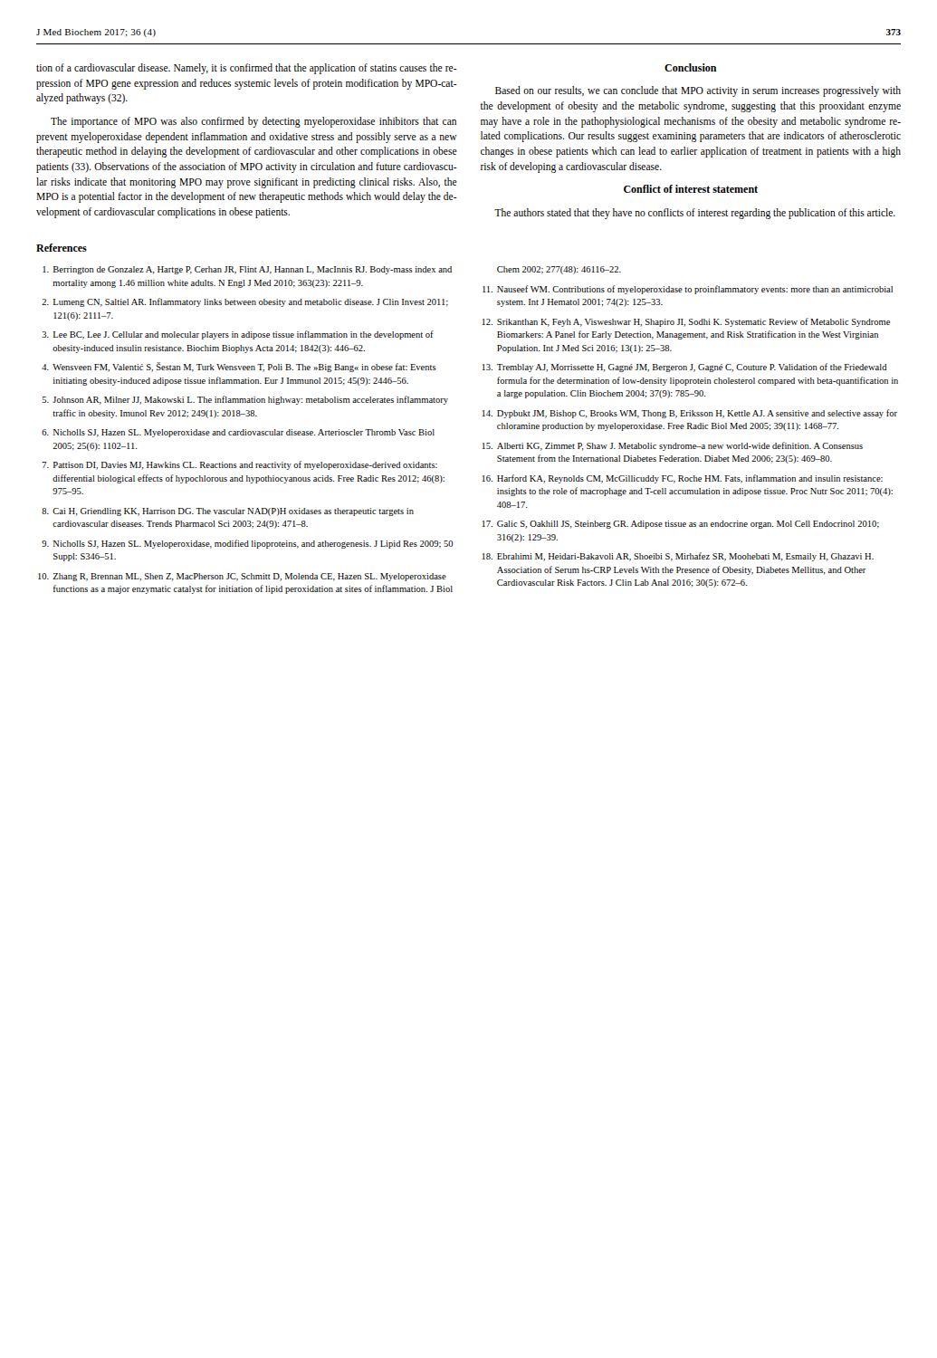J Med Biochem 2017; 36 (4) 373
tion of a cardiovascular disease. Namely, it is confirmed that the application of statins causes the repression of MPO gene expression and reduces systemic levels of protein modification by MPO-catalyzed pathways (32).
The importance of MPO was also confirmed by detecting myeloperoxidase inhibitors that can prevent myeloperoxidase dependent inflammation and oxidative stress and possibly serve as a new therapeutic method in delaying the development of cardiovascular and other complications in obese patients (33). Observations of the association of MPO activity in circulation and future cardiovascular risks indicate that monitoring MPO may prove significant in predicting clinical risks. Also, the MPO is a potential factor in the development of new therapeutic methods which would delay the development of cardiovascular complications in obese patients.
Conclusion
Based on our results, we can conclude that MPO activity in serum increases progressively with the development of obesity and the metabolic syndrome, suggesting that this prooxidant enzyme may have a role in the pathophysiological mechanisms of the obesity and metabolic syndrome related complications. Our results suggest examining parameters that are indicators of atherosclerotic changes in obese patients which can lead to earlier application of treatment in patients with a high risk of developing a cardiovascular disease.
Conflict of interest statement
The authors stated that they have no conflicts of interest regarding the publication of this article.
References
Berrington de Gonzalez A, Hartge P, Cerhan JR, Flint AJ, Hannan L, MacInnis RJ. Body-mass index and mortality among 1.46 million white adults. N Engl J Med 2010; 363(23): 2211–9.
Lumeng CN, Saltiel AR. Inflammatory links between obesity and metabolic disease. J Clin Invest 2011; 121(6): 2111–7.
Lee BC, Lee J. Cellular and molecular players in adipose tissue inflammation in the development of obesity-induced insulin resistance. Biochim Biophys Acta 2014; 1842(3): 446–62.
Wensveen FM, Valentić S, Šestan M, Turk Wensveen T, Poli B. The »Big Bang« in obese fat: Events initiating obesity-induced adipose tissue inflammation. Eur J Immunol 2015; 45(9): 2446–56.
Johnson AR, Milner JJ, Makowski L. The inflammation highway: metabolism accelerates inflammatory traffic in obesity. Imunol Rev 2012; 249(1): 2018–38.
Nicholls SJ, Hazen SL. Myeloperoxidase and cardiovascular disease. Arterioscler Thromb Vasc Biol 2005; 25(6): 1102–11.
Pattison DI, Davies MJ, Hawkins CL. Reactions and reactivity of myeloperoxidase-derived oxidants: differential biological effects of hypochlorous and hypothiocyanous acids. Free Radic Res 2012; 46(8): 975–95.
Cai H, Griendling KK, Harrison DG. The vascular NAD(P)H oxidases as therapeutic targets in cardiovascular diseases. Trends Pharmacol Sci 2003; 24(9): 471–8.
Nicholls SJ, Hazen SL. Myeloperoxidase, modified lipoproteins, and atherogenesis. J Lipid Res 2009; 50 Suppl: S346–51.
Zhang R, Brennan ML, Shen Z, MacPherson JC, Schmitt D, Molenda CE, Hazen SL. Myeloperoxidase functions as a major enzymatic catalyst for initiation of lipid peroxidation at sites of inflammation. J Biol Chem 2002; 277(48): 46116–22.
Nauseef WM. Contributions of myeloperoxidase to proinflammatory events: more than an antimicrobial system. Int J Hematol 2001; 74(2): 125–33.
Srikanthan K, Feyh A, Visweshwar H, Shapiro JI, Sodhi K. Systematic Review of Metabolic Syndrome Biomarkers: A Panel for Early Detection, Management, and Risk Stratification in the West Virginian Population. Int J Med Sci 2016; 13(1): 25–38.
Tremblay AJ, Morrissette H, Gagné JM, Bergeron J, Gagné C, Couture P. Validation of the Friedewald formula for the determination of low-density lipoprotein cholesterol compared with beta-quantification in a large population. Clin Biochem 2004; 37(9): 785–90.
Dypbukt JM, Bishop C, Brooks WM, Thong B, Eriksson H, Kettle AJ. A sensitive and selective assay for chloramine production by myeloperoxidase. Free Radic Biol Med 2005; 39(11): 1468–77.
Alberti KG, Zimmet P, Shaw J. Metabolic syndrome–a new world-wide definition. A Consensus Statement from the International Diabetes Federation. Diabet Med 2006; 23(5): 469–80.
Harford KA, Reynolds CM, McGillicuddy FC, Roche HM. Fats, inflammation and insulin resistance: insights to the role of macrophage and T-cell accumulation in adipose tissue. Proc Nutr Soc 2011; 70(4): 408–17.
Galic S, Oakhill JS, Steinberg GR. Adipose tissue as an endocrine organ. Mol Cell Endocrinol 2010; 316(2): 129–39.
Ebrahimi M, Heidari-Bakavoli AR, Shoeibi S, Mirhafez SR, Moohebati M, Esmaily H, Ghazavi H. Association of Serum hs-CRP Levels With the Presence of Obesity, Diabetes Mellitus, and Other Cardiovascular Risk Factors. J Clin Lab Anal 2016; 30(5): 672–6.